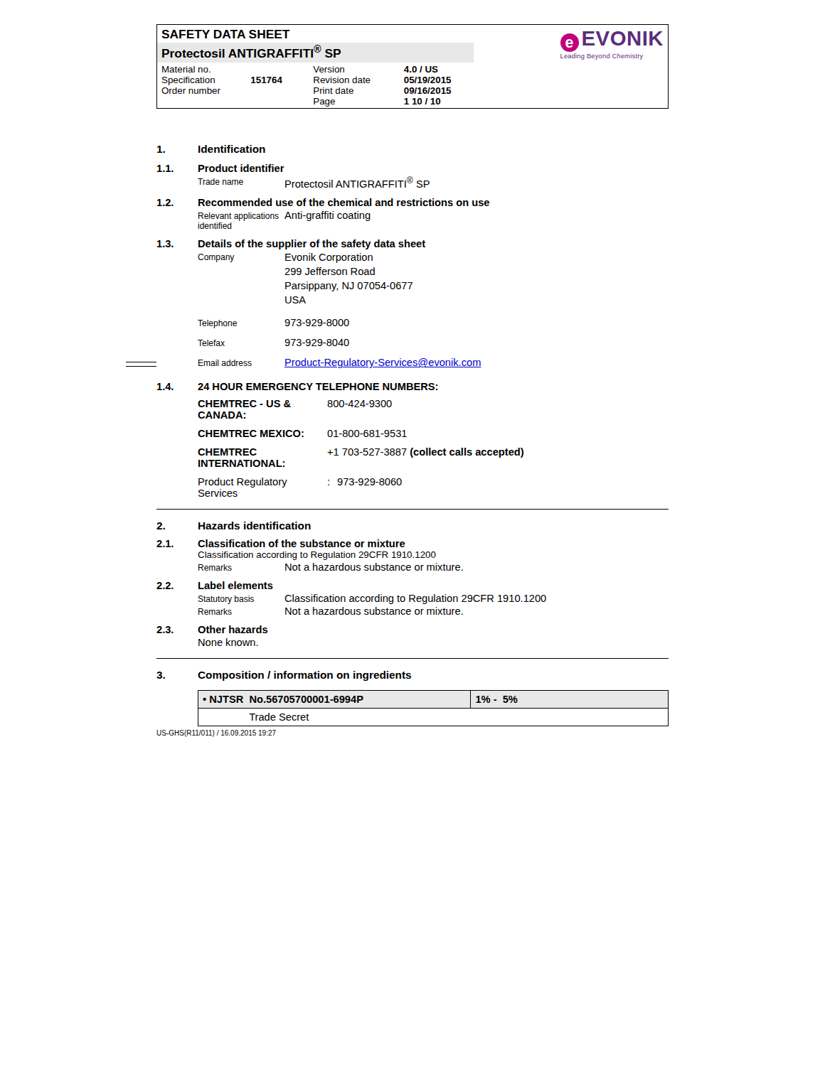SAFETY DATA SHEET
Protectosil ANTIGRAFFITI® SP
Material no.
Version
4.0 / US
Specification
151764
Revision date
05/19/2015
Order number
Print date
09/16/2015
Page
1 10 / 10
eEVONIK
Leading Beyond Chemistry
1.
Identification
1.1.
Product identifier
Trade name
Protectosil ANTIGRAFFITI® SP
1.2.
Recommended use of the chemical and restrictions on use
Relevant applications identified
Anti-graffiti coating
1.3.
Details of the supplier of the safety data sheet
Company
Evonik Corporation
299 Jefferson Road
Parsippany, NJ 07054-0677
USA
Telephone
973-929-8000
Telefax
973-929-8040
Email address
Product-Regulatory-Services@evonik.com
1.4.
24 HOUR EMERGENCY TELEPHONE NUMBERS:
CHEMTREC - US & CANADA:
800-424-9300
CHEMTREC MEXICO:
01-800-681-9531
CHEMTREC INTERNATIONAL:
+1 703-527-3887 (collect calls accepted)
Product Regulatory Services
:
973-929-8060
2.
Hazards identification
2.1.
Classification of the substance or mixture
Classification according to Regulation 29CFR 1910.1200
Remarks
Not a hazardous substance or mixture.
2.2.
Label elements
Statutory basis
Classification according to Regulation 29CFR 1910.1200
Remarks
Not a hazardous substance or mixture.
2.3.
Other hazards
None known.
3.
Composition / information on ingredients
| • NJTSR No.56705700001-6994P | 1% - 5% |
| Trade Secret |
US-GHS(R11/011) / 16.09.2015 19:27